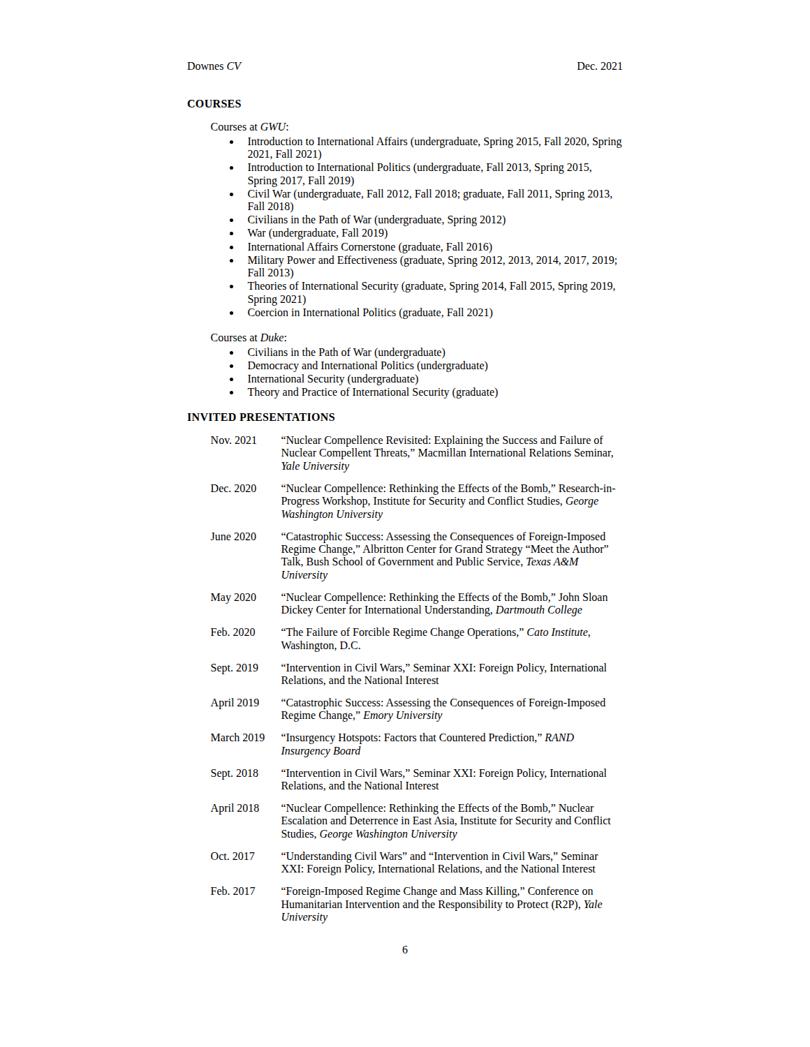Downes CV
Dec. 2021
COURSES
Courses at GWU:
Introduction to International Affairs (undergraduate, Spring 2015, Fall 2020, Spring 2021, Fall 2021)
Introduction to International Politics (undergraduate, Fall 2013, Spring 2015, Spring 2017, Fall 2019)
Civil War (undergraduate, Fall 2012, Fall 2018; graduate, Fall 2011, Spring 2013, Fall 2018)
Civilians in the Path of War (undergraduate, Spring 2012)
War (undergraduate, Fall 2019)
International Affairs Cornerstone (graduate, Fall 2016)
Military Power and Effectiveness (graduate, Spring 2012, 2013, 2014, 2017, 2019; Fall 2013)
Theories of International Security (graduate, Spring 2014, Fall 2015, Spring 2019, Spring 2021)
Coercion in International Politics (graduate, Fall 2021)
Courses at Duke:
Civilians in the Path of War (undergraduate)
Democracy and International Politics (undergraduate)
International Security (undergraduate)
Theory and Practice of International Security (graduate)
INVITED PRESENTATIONS
Nov. 2021
“Nuclear Compellence Revisited: Explaining the Success and Failure of Nuclear Compellent Threats,” Macmillan International Relations Seminar, Yale University
Dec. 2020
“Nuclear Compellence: Rethinking the Effects of the Bomb,” Research-in-Progress Workshop, Institute for Security and Conflict Studies, George Washington University
June 2020
“Catastrophic Success: Assessing the Consequences of Foreign-Imposed Regime Change,” Albritton Center for Grand Strategy “Meet the Author” Talk, Bush School of Government and Public Service, Texas A&M University
May 2020
“Nuclear Compellence: Rethinking the Effects of the Bomb,” John Sloan Dickey Center for International Understanding, Dartmouth College
Feb. 2020
“The Failure of Forcible Regime Change Operations,” Cato Institute, Washington, D.C.
Sept. 2019
“Intervention in Civil Wars,” Seminar XXI: Foreign Policy, International Relations, and the National Interest
April 2019
“Catastrophic Success: Assessing the Consequences of Foreign-Imposed Regime Change,” Emory University
March 2019
“Insurgency Hotspots: Factors that Countered Prediction,” RAND Insurgency Board
Sept. 2018
“Intervention in Civil Wars,” Seminar XXI: Foreign Policy, International Relations, and the National Interest
April 2018
“Nuclear Compellence: Rethinking the Effects of the Bomb,” Nuclear Escalation and Deterrence in East Asia, Institute for Security and Conflict Studies, George Washington University
Oct. 2017
“Understanding Civil Wars” and “Intervention in Civil Wars,” Seminar XXI: Foreign Policy, International Relations, and the National Interest
Feb. 2017
“Foreign-Imposed Regime Change and Mass Killing,” Conference on Humanitarian Intervention and the Responsibility to Protect (R2P), Yale University
6